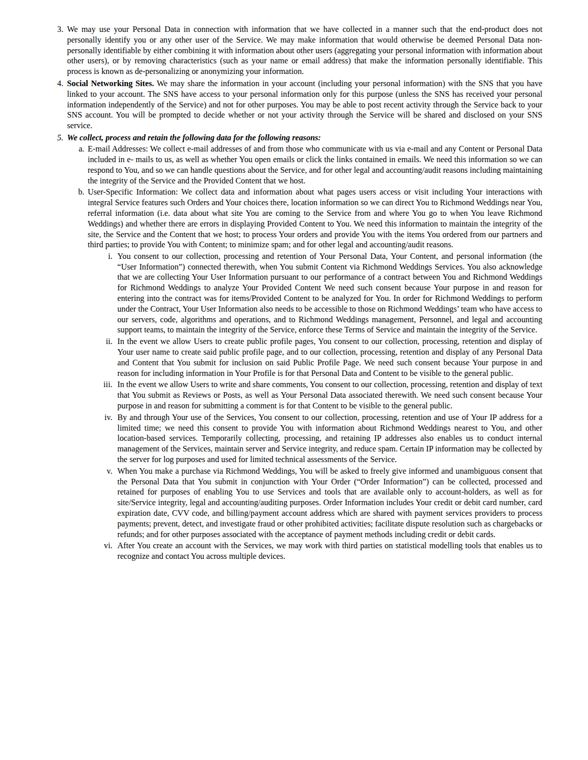3.
We may use your Personal Data in connection with information that we have collected in a manner such that the end-product does not personally identify you or any other user of the Service. We may make information that would otherwise be deemed Personal Data non-personally identifiable by either combining it with information about other users (aggregating your personal information with information about other users), or by removing characteristics (such as your name or email address) that make the information personally identifiable. This process is known as de-personalizing or anonymizing your information.
4.
Social Networking Sites. We may share the information in your account (including your personal information) with the SNS that you have linked to your account. The SNS have access to your personal information only for this purpose (unless the SNS has received your personal information independently of the Service) and not for other purposes. You may be able to post recent activity through the Service back to your SNS account. You will be prompted to decide whether or not your activity through the Service will be shared and disclosed on your SNS service.
5.
We collect, process and retain the following data for the following reasons:
a.
E-mail Addresses: We collect e-mail addresses of and from those who communicate with us via e-mail and any Content or Personal Data included in e- mails to us, as well as whether You open emails or click the links contained in emails. We need this information so we can respond to You, and so we can handle questions about the Service, and for other legal and accounting/audit reasons including maintaining the integrity of the Service and the Provided Content that we host.
b.
User-Specific Information: We collect data and information about what pages users access or visit including Your interactions with integral Service features such Orders and Your choices there, location information so we can direct You to Richmond Weddings near You, referral information (i.e. data about what site You are coming to the Service from and where You go to when You leave Richmond Weddings) and whether there are errors in displaying Provided Content to You. We need this information to maintain the integrity of the site, the Service and the Content that we host; to process Your orders and provide You with the items You ordered from our partners and third parties; to provide You with Content; to minimize spam; and for other legal and accounting/audit reasons.
i.
You consent to our collection, processing and retention of Your Personal Data, Your Content, and personal information (the “User Information”) connected therewith, when You submit Content via Richmond Weddings Services. You also acknowledge that we are collecting Your User Information pursuant to our performance of a contract between You and Richmond Weddings for Richmond Weddings to analyze Your Provided Content We need such consent because Your purpose in and reason for entering into the contract was for items/Provided Content to be analyzed for You. In order for Richmond Weddings to perform under the Contract, Your User Information also needs to be accessible to those on Richmond Weddings’ team who have access to our servers, code, algorithms and operations, and to Richmond Weddings management, Personnel, and legal and accounting support teams, to maintain the integrity of the Service, enforce these Terms of Service and maintain the integrity of the Service.
ii.
In the event we allow Users to create public profile pages, You consent to our collection, processing, retention and display of Your user name to create said public profile page, and to our collection, processing, retention and display of any Personal Data and Content that You submit for inclusion on said Public Profile Page. We need such consent because Your purpose in and reason for including information in Your Profile is for that Personal Data and Content to be visible to the general public.
iii.
In the event we allow Users to write and share comments, You consent to our collection, processing, retention and display of text that You submit as Reviews or Posts, as well as Your Personal Data associated therewith. We need such consent because Your purpose in and reason for submitting a comment is for that Content to be visible to the general public.
iv.
By and through Your use of the Services, You consent to our collection, processing, retention and use of Your IP address for a limited time; we need this consent to provide You with information about Richmond Weddings nearest to You, and other location-based services. Temporarily collecting, processing, and retaining IP addresses also enables us to conduct internal management of the Services, maintain server and Service integrity, and reduce spam. Certain IP information may be collected by the server for log purposes and used for limited technical assessments of the Service.
v.
When You make a purchase via Richmond Weddings, You will be asked to freely give informed and unambiguous consent that the Personal Data that You submit in conjunction with Your Order (“Order Information”) can be collected, processed and retained for purposes of enabling You to use Services and tools that are available only to account-holders, as well as for site/Service integrity, legal and accounting/auditing purposes. Order Information includes Your credit or debit card number, card expiration date, CVV code, and billing/payment account address which are shared with payment services providers to process payments; prevent, detect, and investigate fraud or other prohibited activities; facilitate dispute resolution such as chargebacks or refunds; and for other purposes associated with the acceptance of payment methods including credit or debit cards.
vi.
After You create an account with the Services, we may work with third parties on statistical modelling tools that enables us to recognize and contact You across multiple devices.